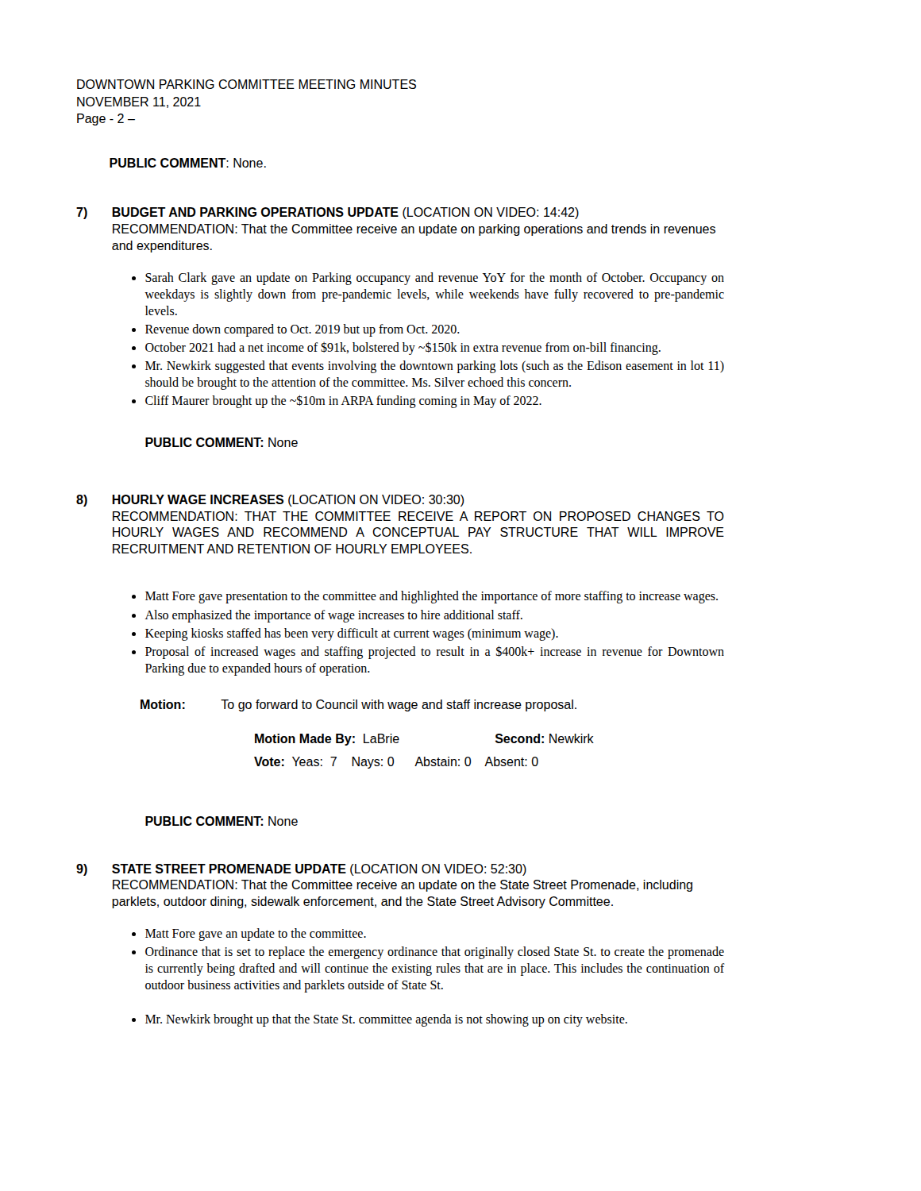DOWNTOWN PARKING COMMITTEE MEETING MINUTES
NOVEMBER 11, 2021
Page - 2 –
PUBLIC COMMENT: None.
7)
BUDGET AND PARKING OPERATIONS UPDATE (LOCATION ON VIDEO: 14:42)
RECOMMENDATION: That the Committee receive an update on parking operations and trends in revenues and expenditures.
Sarah Clark gave an update on Parking occupancy and revenue YoY for the month of October. Occupancy on weekdays is slightly down from pre-pandemic levels, while weekends have fully recovered to pre-pandemic levels.
Revenue down compared to Oct. 2019 but up from Oct. 2020.
October 2021 had a net income of $91k, bolstered by ~$150k in extra revenue from on-bill financing.
Mr. Newkirk suggested that events involving the downtown parking lots (such as the Edison easement in lot 11) should be brought to the attention of the committee. Ms. Silver echoed this concern.
Cliff Maurer brought up the ~$10m in ARPA funding coming in May of 2022.
PUBLIC COMMENT: None
8)
HOURLY WAGE INCREASES (LOCATION ON VIDEO: 30:30)
RECOMMENDATION: THAT THE COMMITTEE RECEIVE A REPORT ON PROPOSED CHANGES TO HOURLY WAGES AND RECOMMEND A CONCEPTUAL PAY STRUCTURE THAT WILL IMPROVE RECRUITMENT AND RETENTION OF HOURLY EMPLOYEES.
Matt Fore gave presentation to the committee and highlighted the importance of more staffing to increase wages.
Also emphasized the importance of wage increases to hire additional staff.
Keeping kiosks staffed has been very difficult at current wages (minimum wage).
Proposal of increased wages and staffing projected to result in a $400k+ increase in revenue for Downtown Parking due to expanded hours of operation.
Motion:
To go forward to Council with wage and staff increase proposal.
Motion Made By: LaBrie Second: Newkirk
Vote: Yeas: 7 Nays: 0 Abstain: 0 Absent: 0
PUBLIC COMMENT: None
9)
STATE STREET PROMENADE UPDATE (LOCATION ON VIDEO: 52:30)
RECOMMENDATION: That the Committee receive an update on the State Street Promenade, including parklets, outdoor dining, sidewalk enforcement, and the State Street Advisory Committee.
Matt Fore gave an update to the committee.
Ordinance that is set to replace the emergency ordinance that originally closed State St. to create the promenade is currently being drafted and will continue the existing rules that are in place. This includes the continuation of outdoor business activities and parklets outside of State St.
Mr. Newkirk brought up that the State St. committee agenda is not showing up on city website.